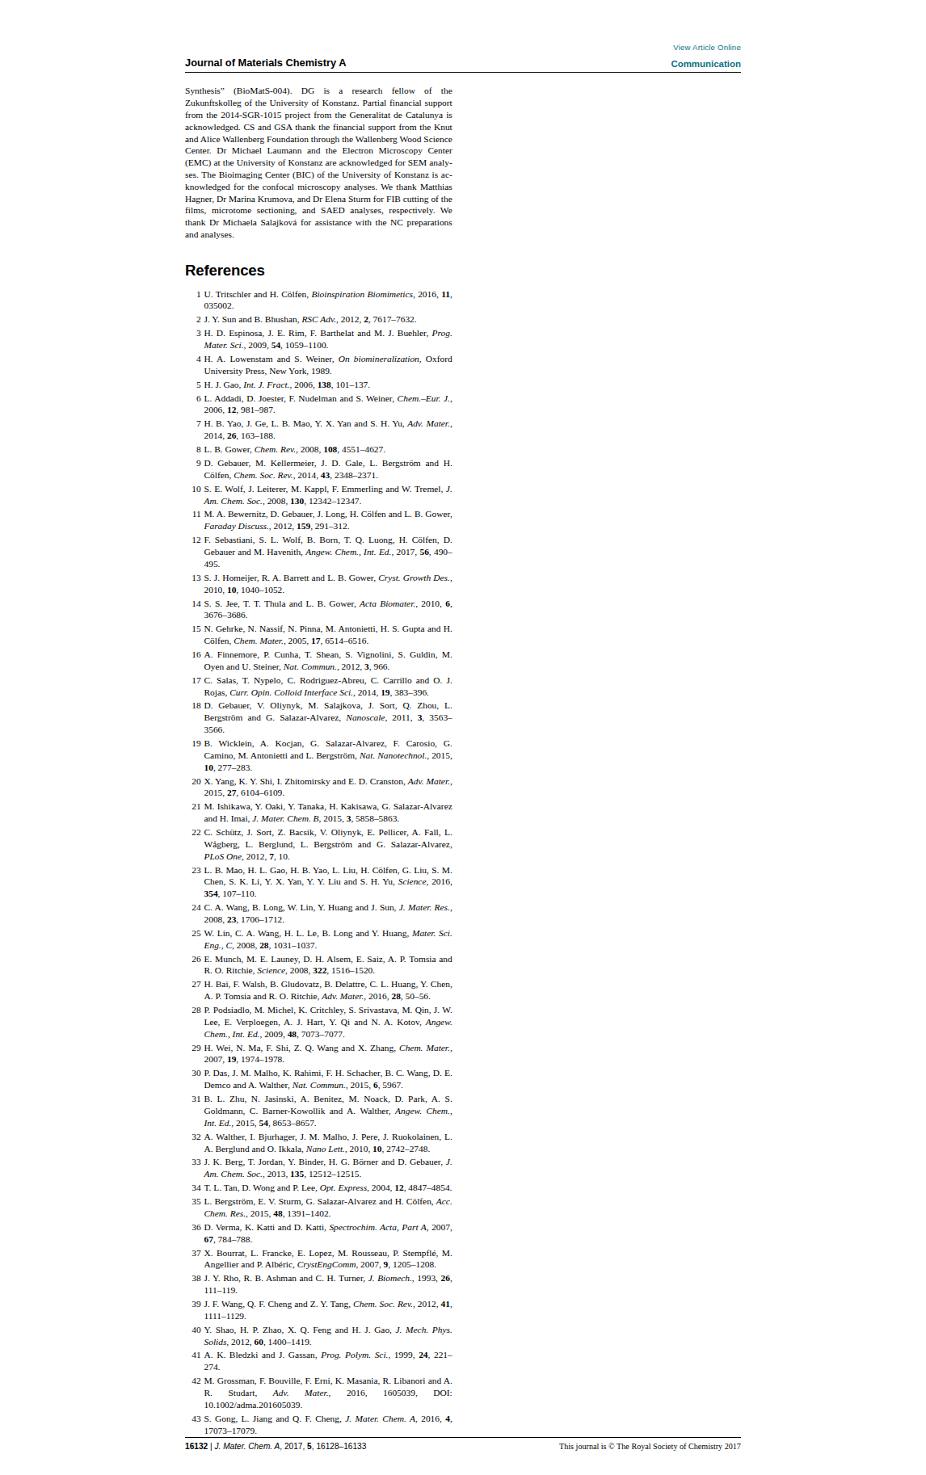View Article Online
Journal of Materials Chemistry A
Communication
Synthesis” (BioMatS-004). DG is a research fellow of the Zukunftskolleg of the University of Konstanz. Partial financial support from the 2014-SGR-1015 project from the Generalitat de Catalunya is acknowledged. CS and GSA thank the financial support from the Knut and Alice Wallenberg Foundation through the Wallenberg Wood Science Center. Dr Michael Laumann and the Electron Microscopy Center (EMC) at the University of Konstanz are acknowledged for SEM analyses. The Bioimaging Center (BIC) of the University of Konstanz is acknowledged for the confocal microscopy analyses. We thank Matthias Hagner, Dr Marina Krumova, and Dr Elena Sturm for FIB cutting of the films, microtome sectioning, and SAED analyses, respectively. We thank Dr Michaela Salajková for assistance with the NC preparations and analyses.
References
U. Tritschler and H. Cölfen, Bioinspiration Biomimetics, 2016, 11, 035002.
J. Y. Sun and B. Bhushan, RSC Adv., 2012, 2, 7617–7632.
H. D. Espinosa, J. E. Rim, F. Barthelat and M. J. Buehler, Prog. Mater. Sci., 2009, 54, 1059–1100.
H. A. Lowenstam and S. Weiner, On biomineralization, Oxford University Press, New York, 1989.
H. J. Gao, Int. J. Fract., 2006, 138, 101–137.
L. Addadi, D. Joester, F. Nudelman and S. Weiner, Chem.–Eur. J., 2006, 12, 981–987.
H. B. Yao, J. Ge, L. B. Mao, Y. X. Yan and S. H. Yu, Adv. Mater., 2014, 26, 163–188.
L. B. Gower, Chem. Rev., 2008, 108, 4551–4627.
D. Gebauer, M. Kellermeier, J. D. Gale, L. Bergström and H. Cölfen, Chem. Soc. Rev., 2014, 43, 2348–2371.
S. E. Wolf, J. Leiterer, M. Kappl, F. Emmerling and W. Tremel, J. Am. Chem. Soc., 2008, 130, 12342–12347.
M. A. Bewernitz, D. Gebauer, J. Long, H. Cölfen and L. B. Gower, Faraday Discuss., 2012, 159, 291–312.
F. Sebastiani, S. L. Wolf, B. Born, T. Q. Luong, H. Cölfen, D. Gebauer and M. Havenith, Angew. Chem., Int. Ed., 2017, 56, 490–495.
S. J. Homeijer, R. A. Barrett and L. B. Gower, Cryst. Growth Des., 2010, 10, 1040–1052.
S. S. Jee, T. T. Thula and L. B. Gower, Acta Biomater., 2010, 6, 3676–3686.
N. Gehrke, N. Nassif, N. Pinna, M. Antonietti, H. S. Gupta and H. Cölfen, Chem. Mater., 2005, 17, 6514–6516.
A. Finnemore, P. Cunha, T. Shean, S. Vignolini, S. Guldin, M. Oyen and U. Steiner, Nat. Commun., 2012, 3, 966.
C. Salas, T. Nypelo, C. Rodriguez-Abreu, C. Carrillo and O. J. Rojas, Curr. Opin. Colloid Interface Sci., 2014, 19, 383–396.
D. Gebauer, V. Oliynyk, M. Salajkova, J. Sort, Q. Zhou, L. Bergström and G. Salazar-Alvarez, Nanoscale, 2011, 3, 3563–3566.
B. Wicklein, A. Kocjan, G. Salazar-Alvarez, F. Carosio, G. Camino, M. Antonietti and L. Bergström, Nat. Nanotechnol., 2015, 10, 277–283.
X. Yang, K. Y. Shi, I. Zhitomirsky and E. D. Cranston, Adv. Mater., 2015, 27, 6104–6109.
M. Ishikawa, Y. Oaki, Y. Tanaka, H. Kakisawa, G. Salazar-Alvarez and H. Imai, J. Mater. Chem. B, 2015, 3, 5858–5863.
C. Schütz, J. Sort, Z. Bacsik, V. Oliynyk, E. Pellicer, A. Fall, L. Wågberg, L. Berglund, L. Bergström and G. Salazar-Alvarez, PLoS One, 2012, 7, 10.
L. B. Mao, H. L. Gao, H. B. Yao, L. Liu, H. Cölfen, G. Liu, S. M. Chen, S. K. Li, Y. X. Yan, Y. Y. Liu and S. H. Yu, Science, 2016, 354, 107–110.
C. A. Wang, B. Long, W. Lin, Y. Huang and J. Sun, J. Mater. Res., 2008, 23, 1706–1712.
W. Lin, C. A. Wang, H. L. Le, B. Long and Y. Huang, Mater. Sci. Eng., C, 2008, 28, 1031–1037.
E. Munch, M. E. Launey, D. H. Alsem, E. Saiz, A. P. Tomsia and R. O. Ritchie, Science, 2008, 322, 1516–1520.
H. Bai, F. Walsh, B. Gludovatz, B. Delattre, C. L. Huang, Y. Chen, A. P. Tomsia and R. O. Ritchie, Adv. Mater., 2016, 28, 50–56.
P. Podsiadlo, M. Michel, K. Critchley, S. Srivastava, M. Qin, J. W. Lee, E. Verploegen, A. J. Hart, Y. Qi and N. A. Kotov, Angew. Chem., Int. Ed., 2009, 48, 7073–7077.
H. Wei, N. Ma, F. Shi, Z. Q. Wang and X. Zhang, Chem. Mater., 2007, 19, 1974–1978.
P. Das, J. M. Malho, K. Rahimi, F. H. Schacher, B. C. Wang, D. E. Demco and A. Walther, Nat. Commun., 2015, 6, 5967.
B. L. Zhu, N. Jasinski, A. Benitez, M. Noack, D. Park, A. S. Goldmann, C. Barner-Kowollik and A. Walther, Angew. Chem., Int. Ed., 2015, 54, 8653–8657.
A. Walther, I. Bjurhager, J. M. Malho, J. Pere, J. Ruokolainen, L. A. Berglund and O. Ikkala, Nano Lett., 2010, 10, 2742–2748.
J. K. Berg, T. Jordan, Y. Binder, H. G. Börner and D. Gebauer, J. Am. Chem. Soc., 2013, 135, 12512–12515.
T. L. Tan, D. Wong and P. Lee, Opt. Express, 2004, 12, 4847–4854.
L. Bergström, E. V. Sturm, G. Salazar-Alvarez and H. Cölfen, Acc. Chem. Res., 2015, 48, 1391–1402.
D. Verma, K. Katti and D. Katti, Spectrochim. Acta, Part A, 2007, 67, 784–788.
X. Bourrat, L. Francke, E. Lopez, M. Rousseau, P. Stempflé, M. Angellier and P. Albéric, CrystEngComm, 2007, 9, 1205–1208.
J. Y. Rho, R. B. Ashman and C. H. Turner, J. Biomech., 1993, 26, 111–119.
J. F. Wang, Q. F. Cheng and Z. Y. Tang, Chem. Soc. Rev., 2012, 41, 1111–1129.
Y. Shao, H. P. Zhao, X. Q. Feng and H. J. Gao, J. Mech. Phys. Solids, 2012, 60, 1400–1419.
A. K. Bledzki and J. Gassan, Prog. Polym. Sci., 1999, 24, 221–274.
M. Grossman, F. Bouville, F. Erni, K. Masania, R. Libanori and A. R. Studart, Adv. Mater., 2016, 1605039, DOI: 10.1002/adma.201605039.
S. Gong, L. Jiang and Q. F. Cheng, J. Mater. Chem. A, 2016, 4, 17073–17079.
16132 | J. Mater. Chem. A, 2017, 5, 16128–16133
This journal is © The Royal Society of Chemistry 2017